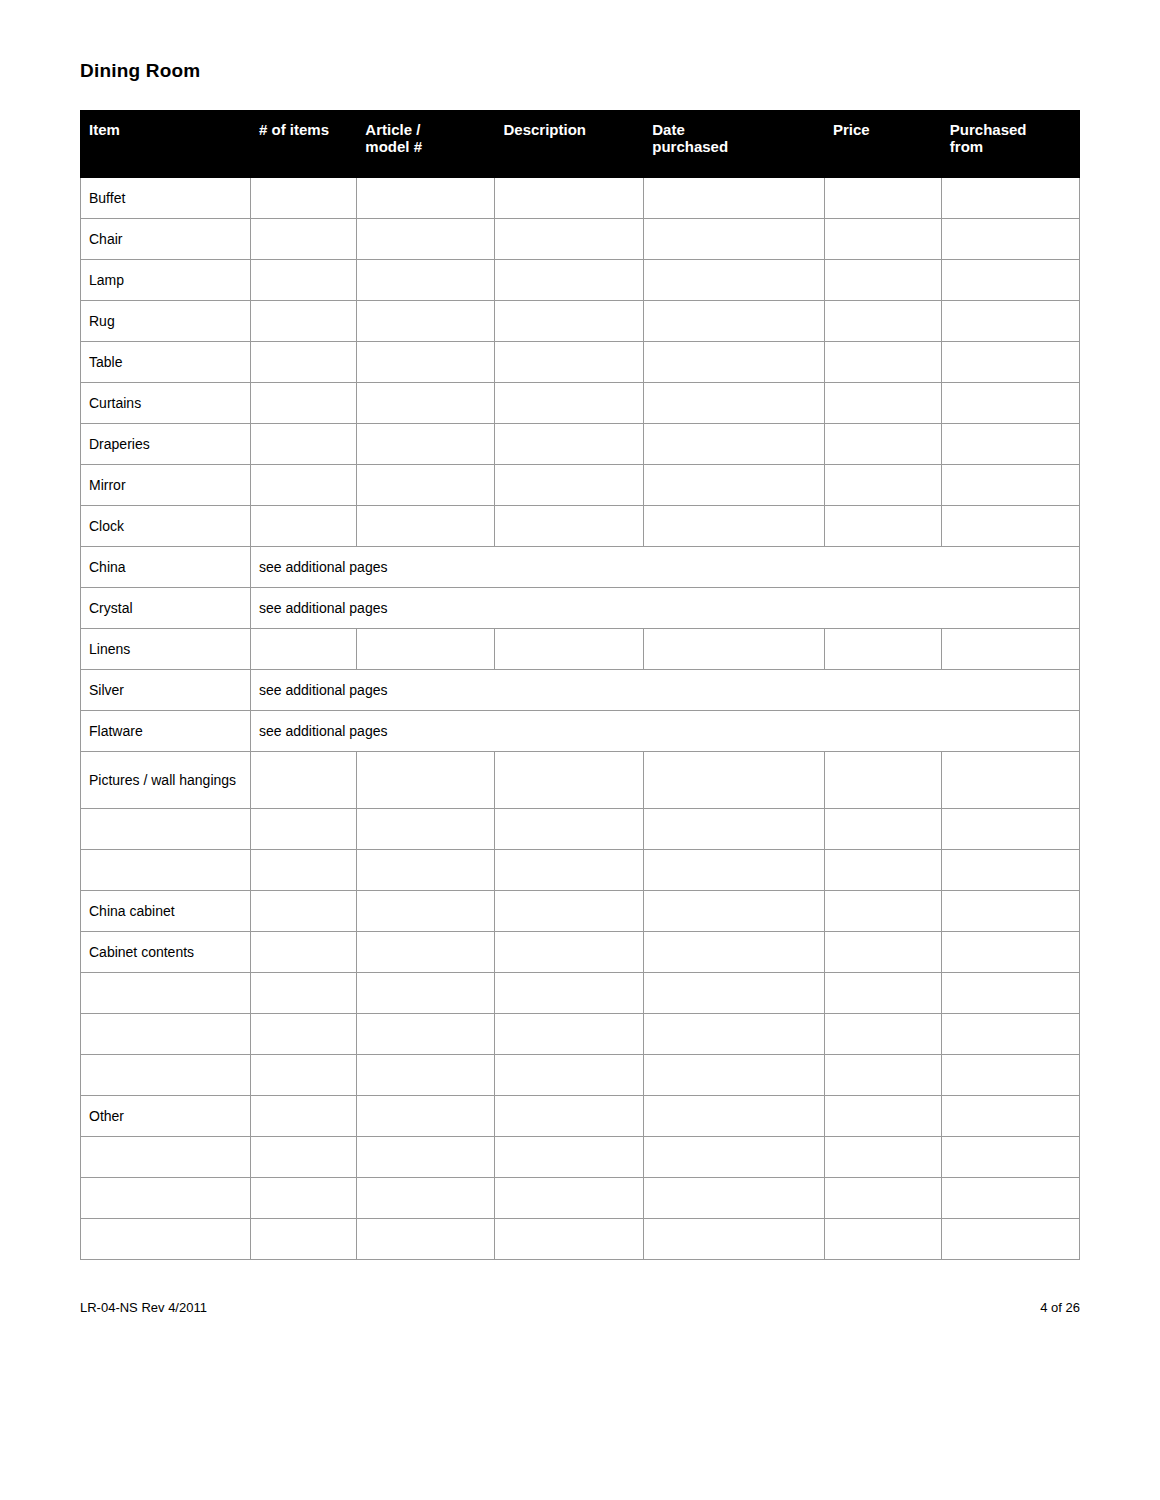Dining Room
| Item | # of items | Article / model # | Description | Date purchased | Price | Purchased from |
| --- | --- | --- | --- | --- | --- | --- |
| Buffet | | | | | | |
| Chair | | | | | | |
| Lamp | | | | | | |
| Rug | | | | | | |
| Table | | | | | | |
| Curtains | | | | | | |
| Draperies | | | | | | |
| Mirror | | | | | | |
| Clock | | | | | | |
| China | see additional pages |
| Crystal | see additional pages |
| Linens | | | | | | |
| Silver | see additional pages |
| Flatware | see additional pages |
| Pictures / wall hangings | | | | | | |
| China cabinet | | | | | | |
| Cabinet contents | | | | | | |
| Other | | | | | | |
LR-04-NS Rev 4/2011 4 of 26